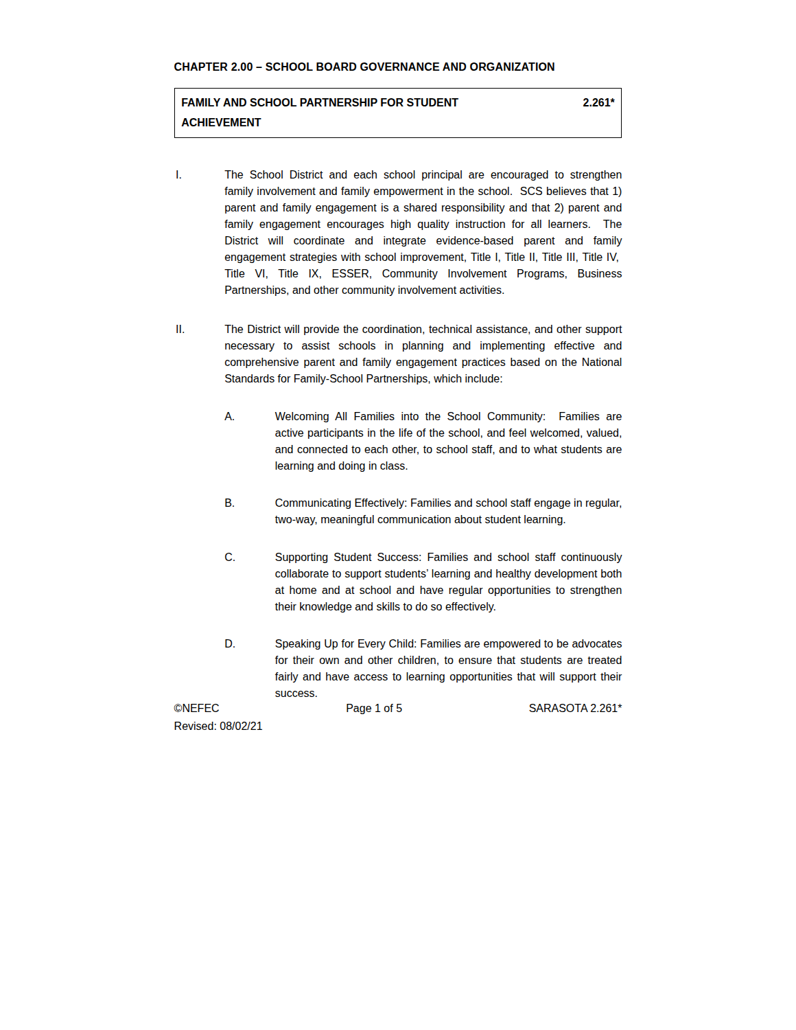CHAPTER 2.00 – SCHOOL BOARD GOVERNANCE AND ORGANIZATION
FAMILY AND SCHOOL PARTNERSHIP FOR STUDENT
2.261*
ACHIEVEMENT
I.
The School District and each school principal are encouraged to strengthen family involvement and family empowerment in the school. SCS believes that 1) parent and family engagement is a shared responsibility and that 2) parent and family engagement encourages high quality instruction for all learners. The District will coordinate and integrate evidence-based parent and family engagement strategies with school improvement, Title I, Title II, Title III, Title IV, Title VI, Title IX, ESSER, Community Involvement Programs, Business Partnerships, and other community involvement activities.
II.
The District will provide the coordination, technical assistance, and other support necessary to assist schools in planning and implementing effective and comprehensive parent and family engagement practices based on the National Standards for Family-School Partnerships, which include:
A.
Welcoming All Families into the School Community: Families are active participants in the life of the school, and feel welcomed, valued, and connected to each other, to school staff, and to what students are learning and doing in class.
B.
Communicating Effectively: Families and school staff engage in regular, two-way, meaningful communication about student learning.
C.
Supporting Student Success: Families and school staff continuously collaborate to support students’ learning and healthy development both at home and at school and have regular opportunities to strengthen their knowledge and skills to do so effectively.
D.
Speaking Up for Every Child: Families are empowered to be advocates for their own and other children, to ensure that students are treated fairly and have access to learning opportunities that will support their success.
©NEFEC
Page 1 of 5
SARASOTA 2.261*
Revised: 08/02/21